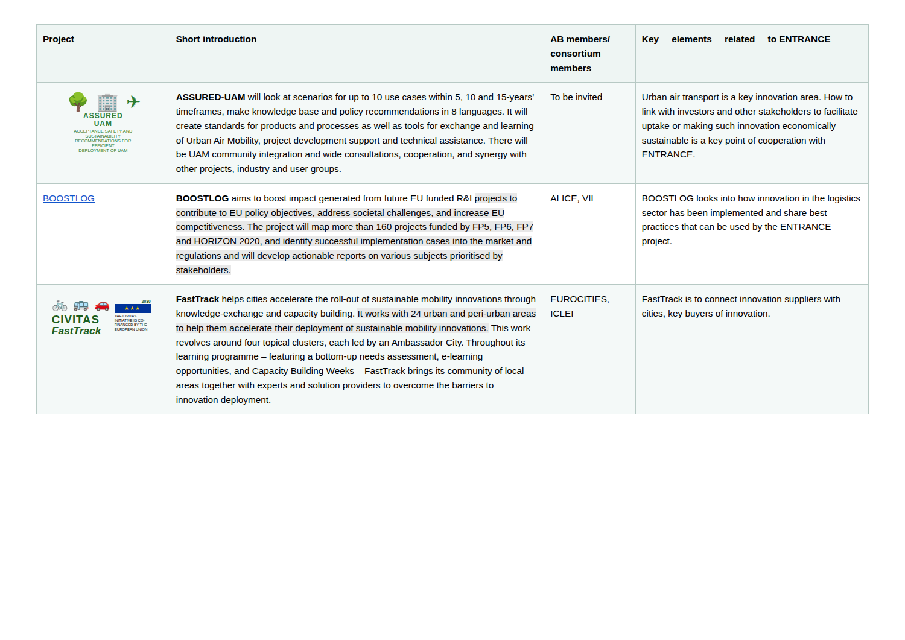| Project | Short introduction | AB members/ consortium members | Key elements related to ENTRANCE |
| --- | --- | --- | --- |
| 🌳 🏢 ✈ ASSURED UAM ACCEPTANCE SAFETY AND SUSTAINABILITY RECOMMENDATIONS FOR EFFICIENT DEPLOYMENT OF UAM | ASSURED-UAM will look at scenarios for up to 10 use cases within 5, 10 and 15-years’ timeframes, make knowledge base and policy recommendations in 8 languages. It will create standards for products and processes as well as tools for exchange and learning of Urban Air Mobility, project development support and technical assistance. There will be UAM community integration and wide consultations, cooperation, and synergy with other projects, industry and user groups. | To be invited | Urban air transport is a key innovation area. How to link with investors and other stakeholders to facilitate uptake or making such innovation economically sustainable is a key point of cooperation with ENTRANCE. |
| BOOSTLOG | BOOSTLOG aims to boost impact generated from future EU funded R&I projects to contribute to EU policy objectives, address societal challenges, and increase EU competitiveness. The project will map more than 160 projects funded by FP5, FP6, FP7 and HORIZON 2020, and identify successful implementation cases into the market and regulations and will develop actionable reports on various subjects prioritised by stakeholders. | ALICE, VIL | BOOSTLOG looks into how innovation in the logistics sector has been implemented and share best practices that can be used by the ENTRANCE project. |
| 🚲 🚌 🚗 CIVITAS FastTrack 2030 ★★★ THE CIVITAS INITIATIVE IS CO-FINANCED BY THE EUROPEAN UNION | FastTrack helps cities accelerate the roll-out of sustainable mobility innovations through knowledge-exchange and capacity building. It works with 24 urban and peri-urban areas to help them accelerate their deployment of sustainable mobility innovations. This work revolves around four topical clusters, each led by an Ambassador City. Throughout its learning programme – featuring a bottom-up needs assessment, e-learning opportunities, and Capacity Building Weeks – FastTrack brings its community of local areas together with experts and solution providers to overcome the barriers to innovation deployment. | EUROCITIES, ICLEI | FastTrack is to connect innovation suppliers with cities, key buyers of innovation. |